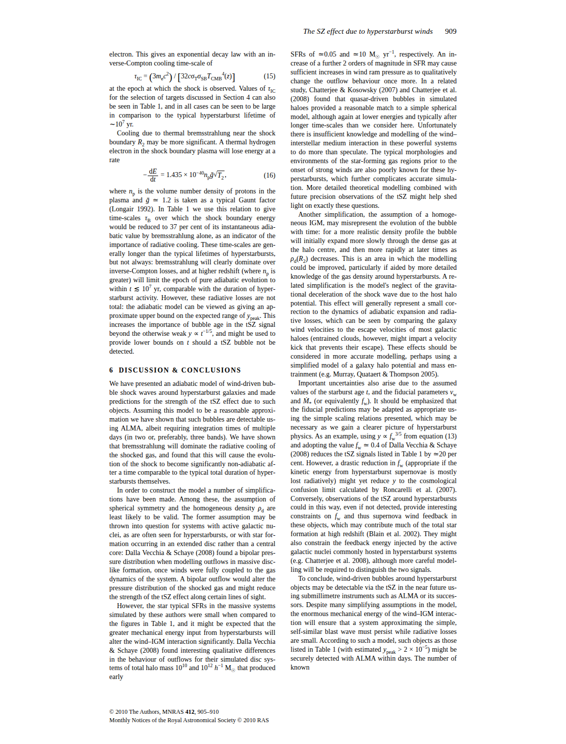The SZ effect due to hyperstarburst winds 909
electron. This gives an exponential decay law with an inverse-Compton cooling time-scale of
τIC = (3mec2) / [32cσTσSBTCMB4(z)] (15)
at the epoch at which the shock is observed. Values of τIC for the selection of targets discussed in Section 4 can also be seen in Table 1, and in all cases can be seen to be large in comparison to the typical hyperstarburst lifetime of ∼107 yr.
Cooling due to thermal bremsstrahlung near the shock boundary R2 may be more significant. A thermal hydrogen electron in the shock boundary plasma will lose energy at a rate
−dE dt = 1.435 × 10−40npḡT2, (16)
where np is the volume number density of protons in the plasma and ḡ ≃ 1.2 is taken as a typical Gaunt factor (Longair 1992). In Table 1 we use this relation to give time-scales τB over which the shock boundary energy would be reduced to 37 per cent of its instantaneous adiabatic value by bremsstrahlung alone, as an indicator of the importance of radiative cooling. These time-scales are generally longer than the typical lifetimes of hyperstarbursts, but not always: bremsstrahlung will clearly dominate over inverse-Compton losses, and at higher redshift (where np is greater) will limit the epoch of pure adiabatic evolution to within t ≲ 107 yr, comparable with the duration of hyperstarburst activity. However, these radiative losses are not total: the adiabatic model can be viewed as giving an approximate upper bound on the expected range of ypeak. This increases the importance of bubble age in the tSZ signal beyond the otherwise weak y ∝ t−1/5, and might be used to provide lower bounds on t should a tSZ bubble not be detected.
6 Discussion & Conclusions
We have presented an adiabatic model of wind-driven bubble shock waves around hyperstarburst galaxies and made predictions for the strength of the tSZ effect due to such objects. Assuming this model to be a reasonable approximation we have shown that such bubbles are detectable using ALMA, albeit requiring integration times of multiple days (in two or, preferably, three bands). We have shown that bremsstrahlung will dominate the radiative cooling of the shocked gas, and found that this will cause the evolution of the shock to become significantly non-adiabatic after a time comparable to the typical total duration of hyperstarbursts themselves.
In order to construct the model a number of simplifications have been made. Among these, the assumption of spherical symmetry and the homogeneous density ρd are least likely to be valid. The former assumption may be thrown into question for systems with active galactic nuclei, as are often seen for hyperstarbursts, or with star formation occurring in an extended disc rather than a central core: Dalla Vecchia & Schaye (2008) found a bipolar pressure distribution when modelling outflows in massive disc-like formation, once winds were fully coupled to the gas dynamics of the system. A bipolar outflow would alter the pressure distribution of the shocked gas and might reduce the strength of the tSZ effect along certain lines of sight.
However, the star typical SFRs in the massive systems simulated by these authors were small when compared to the figures in Table 1, and it might be expected that the greater mechanical energy input from hyperstarbursts will alter the wind–IGM interaction significantly. Dalla Vecchia & Schaye (2008) found interesting qualitative differences in the behaviour of outflows for their simulated disc systems of total halo mass 1010 and 1012 h−1 M☉ that produced early
SFRs of ≃0.05 and ≃10 M☉ yr−1, respectively. An increase of a further 2 orders of magnitude in SFR may cause sufficient increases in wind ram pressure as to qualitatively change the outflow behaviour once more. In a related study, Chatterjee & Kosowsky (2007) and Chatterjee et al. (2008) found that quasar-driven bubbles in simulated haloes provided a reasonable match to a simple spherical model, although again at lower energies and typically after longer time-scales than we consider here. Unfortunately there is insufficient knowledge and modelling of the wind–interstellar medium interaction in these powerful systems to do more than speculate. The typical morphologies and environments of the star-forming gas regions prior to the onset of strong winds are also poorly known for these hyperstarbursts, which further complicates accurate simulation. More detailed theoretical modelling combined with future precision observations of the tSZ might help shed light on exactly these questions.
Another simplification, the assumption of a homogeneous IGM, may misrepresent the evolution of the bubble with time: for a more realistic density profile the bubble will initially expand more slowly through the dense gas at the halo centre, and then more rapidly at later times as ρd(R2) decreases. This is an area in which the modelling could be improved, particularly if aided by more detailed knowledge of the gas density around hyperstarbursts. A related simplification is the model's neglect of the gravitational deceleration of the shock wave due to the host halo potential. This effect will generally represent a small correction to the dynamics of adiabatic expansion and radiative losses, which can be seen by comparing the galaxy wind velocities to the escape velocities of most galactic haloes (entrained clouds, however, might impart a velocity kick that prevents their escape). These effects should be considered in more accurate modelling, perhaps using a simplified model of a galaxy halo potential and mass entrainment (e.g. Murray, Quataert & Thompson 2005).
Important uncertainties also arise due to the assumed values of the starburst age t, and the fiducial parameters vw and Ṁ* (or equivalently fw). It should be emphasized that the fiducial predictions may be adapted as appropriate using the simple scaling relations presented, which may be necessary as we gain a clearer picture of hyperstarburst physics. As an example, using y ∝ fw3/5 from equation (13) and adopting the value fw ≃ 0.4 of Dalla Vecchia & Schaye (2008) reduces the tSZ signals listed in Table 1 by ≃20 per cent. However, a drastic reduction in fw (appropriate if the kinetic energy from hyperstarburst supernovae is mostly lost radiatively) might yet reduce y to the cosmological confusion limit calculated by Roncarelli et al. (2007). Conversely, observations of the tSZ around hyperstarbursts could in this way, even if not detected, provide interesting constraints on fw and thus supernova wind feedback in these objects, which may contribute much of the total star formation at high redshift (Blain et al. 2002). They might also constrain the feedback energy injected by the active galactic nuclei commonly hosted in hyperstarburst systems (e.g. Chatterjee et al. 2008), although more careful modelling will be required to distinguish the two signals.
To conclude, wind-driven bubbles around hyperstarburst objects may be detectable via the tSZ in the near future using submillimetre instruments such as ALMA or its successors. Despite many simplifying assumptions in the model, the enormous mechanical energy of the wind–IGM interaction will ensure that a system approximating the simple, self-similar blast wave must persist while radiative losses are small. According to such a model, such objects as those listed in Table 1 (with estimated ypeak > 2 × 10−5) might be securely detected with ALMA within days. The number of known
© 2010 The Authors, MNRAS 412, 905–910
Monthly Notices of the Royal Astronomical Society © 2010 RAS